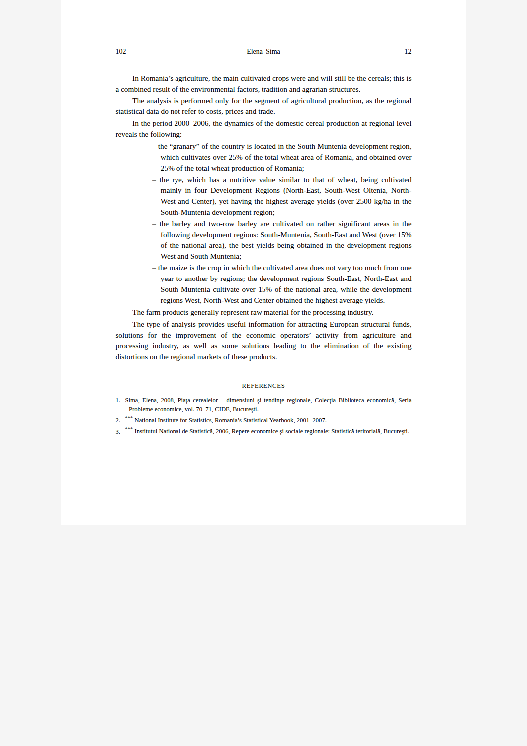102 Elena Sima 12
In Romania’s agriculture, the main cultivated crops were and will still be the cereals; this is a combined result of the environmental factors, tradition and agrarian structures.
The analysis is performed only for the segment of agricultural production, as the regional statistical data do not refer to costs, prices and trade.
In the period 2000–2006, the dynamics of the domestic cereal production at regional level reveals the following:
– the “granary” of the country is located in the South Muntenia development region, which cultivates over 25% of the total wheat area of Romania, and obtained over 25% of the total wheat production of Romania;
– the rye, which has a nutritive value similar to that of wheat, being cultivated mainly in four Development Regions (North-East, South-West Oltenia, North-West and Center), yet having the highest average yields (over 2500 kg/ha in the South-Muntenia development region;
– the barley and two-row barley are cultivated on rather significant areas in the following development regions: South-Muntenia, South-East and West (over 15% of the national area), the best yields being obtained in the development regions West and South Muntenia;
– the maize is the crop in which the cultivated area does not vary too much from one year to another by regions; the development regions South-East, North-East and South Muntenia cultivate over 15% of the national area, while the development regions West, North-West and Center obtained the highest average yields.
The farm products generally represent raw material for the processing industry.
The type of analysis provides useful information for attracting European structural funds, solutions for the improvement of the economic operators’ activity from agriculture and processing industry, as well as some solutions leading to the elimination of the existing distortions on the regional markets of these products.
REFERENCES
Sima, Elena, 2008, Piaţa cerealelor – dimensiuni şi tendinţe regionale, Colecţia Biblioteca economică, Seria Probleme economice, vol. 70–71, CIDE, Bucureşti.
*** National Institute for Statistics, Romania’s Statistical Yearbook, 2001–2007.
*** Institutul National de Statistică, 2006, Repere economice şi sociale regionale: Statistică teritorială, Bucureşti.